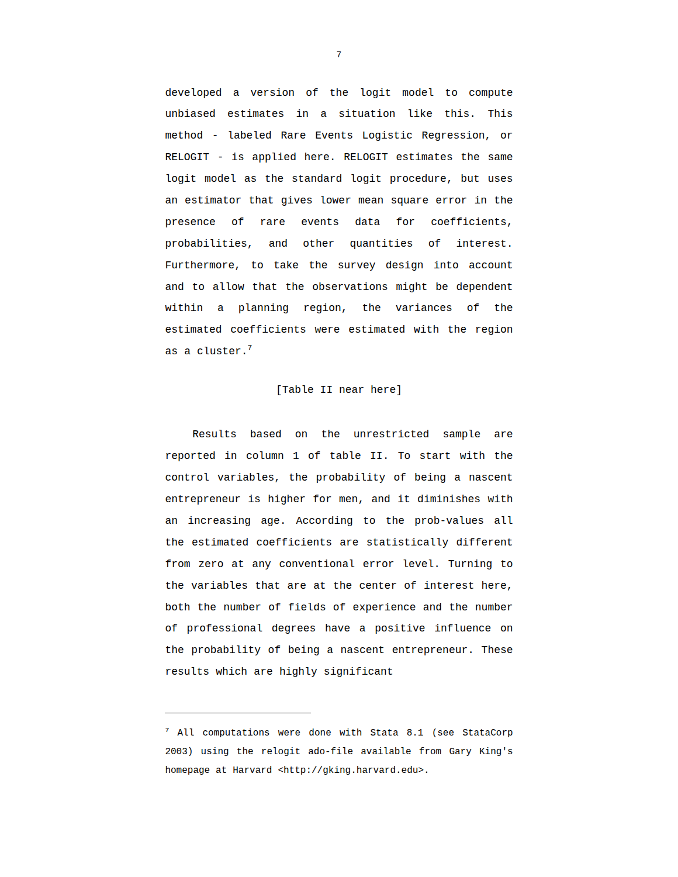7
developed a version of the logit model to compute unbiased estimates in a situation like this. This method - labeled Rare Events Logistic Regression, or RELOGIT - is applied here. RELOGIT estimates the same logit model as the standard logit procedure, but uses an estimator that gives lower mean square error in the presence of rare events data for coefficients, probabilities, and other quantities of interest. Furthermore, to take the survey design into account and to allow that the observations might be dependent within a planning region, the variances of the estimated coefficients were estimated with the region as a cluster.7
[Table II near here]
Results based on the unrestricted sample are reported in column 1 of table II. To start with the control variables, the probability of being a nascent entrepreneur is higher for men, and it diminishes with an increasing age. According to the prob-values all the estimated coefficients are statistically different from zero at any conventional error level. Turning to the variables that are at the center of interest here, both the number of fields of experience and the number of professional degrees have a positive influence on the probability of being a nascent entrepreneur. These results which are highly significant
7 All computations were done with Stata 8.1 (see StataCorp 2003) using the relogit ado-file available from Gary King's homepage at Harvard <http://gking.harvard.edu>.